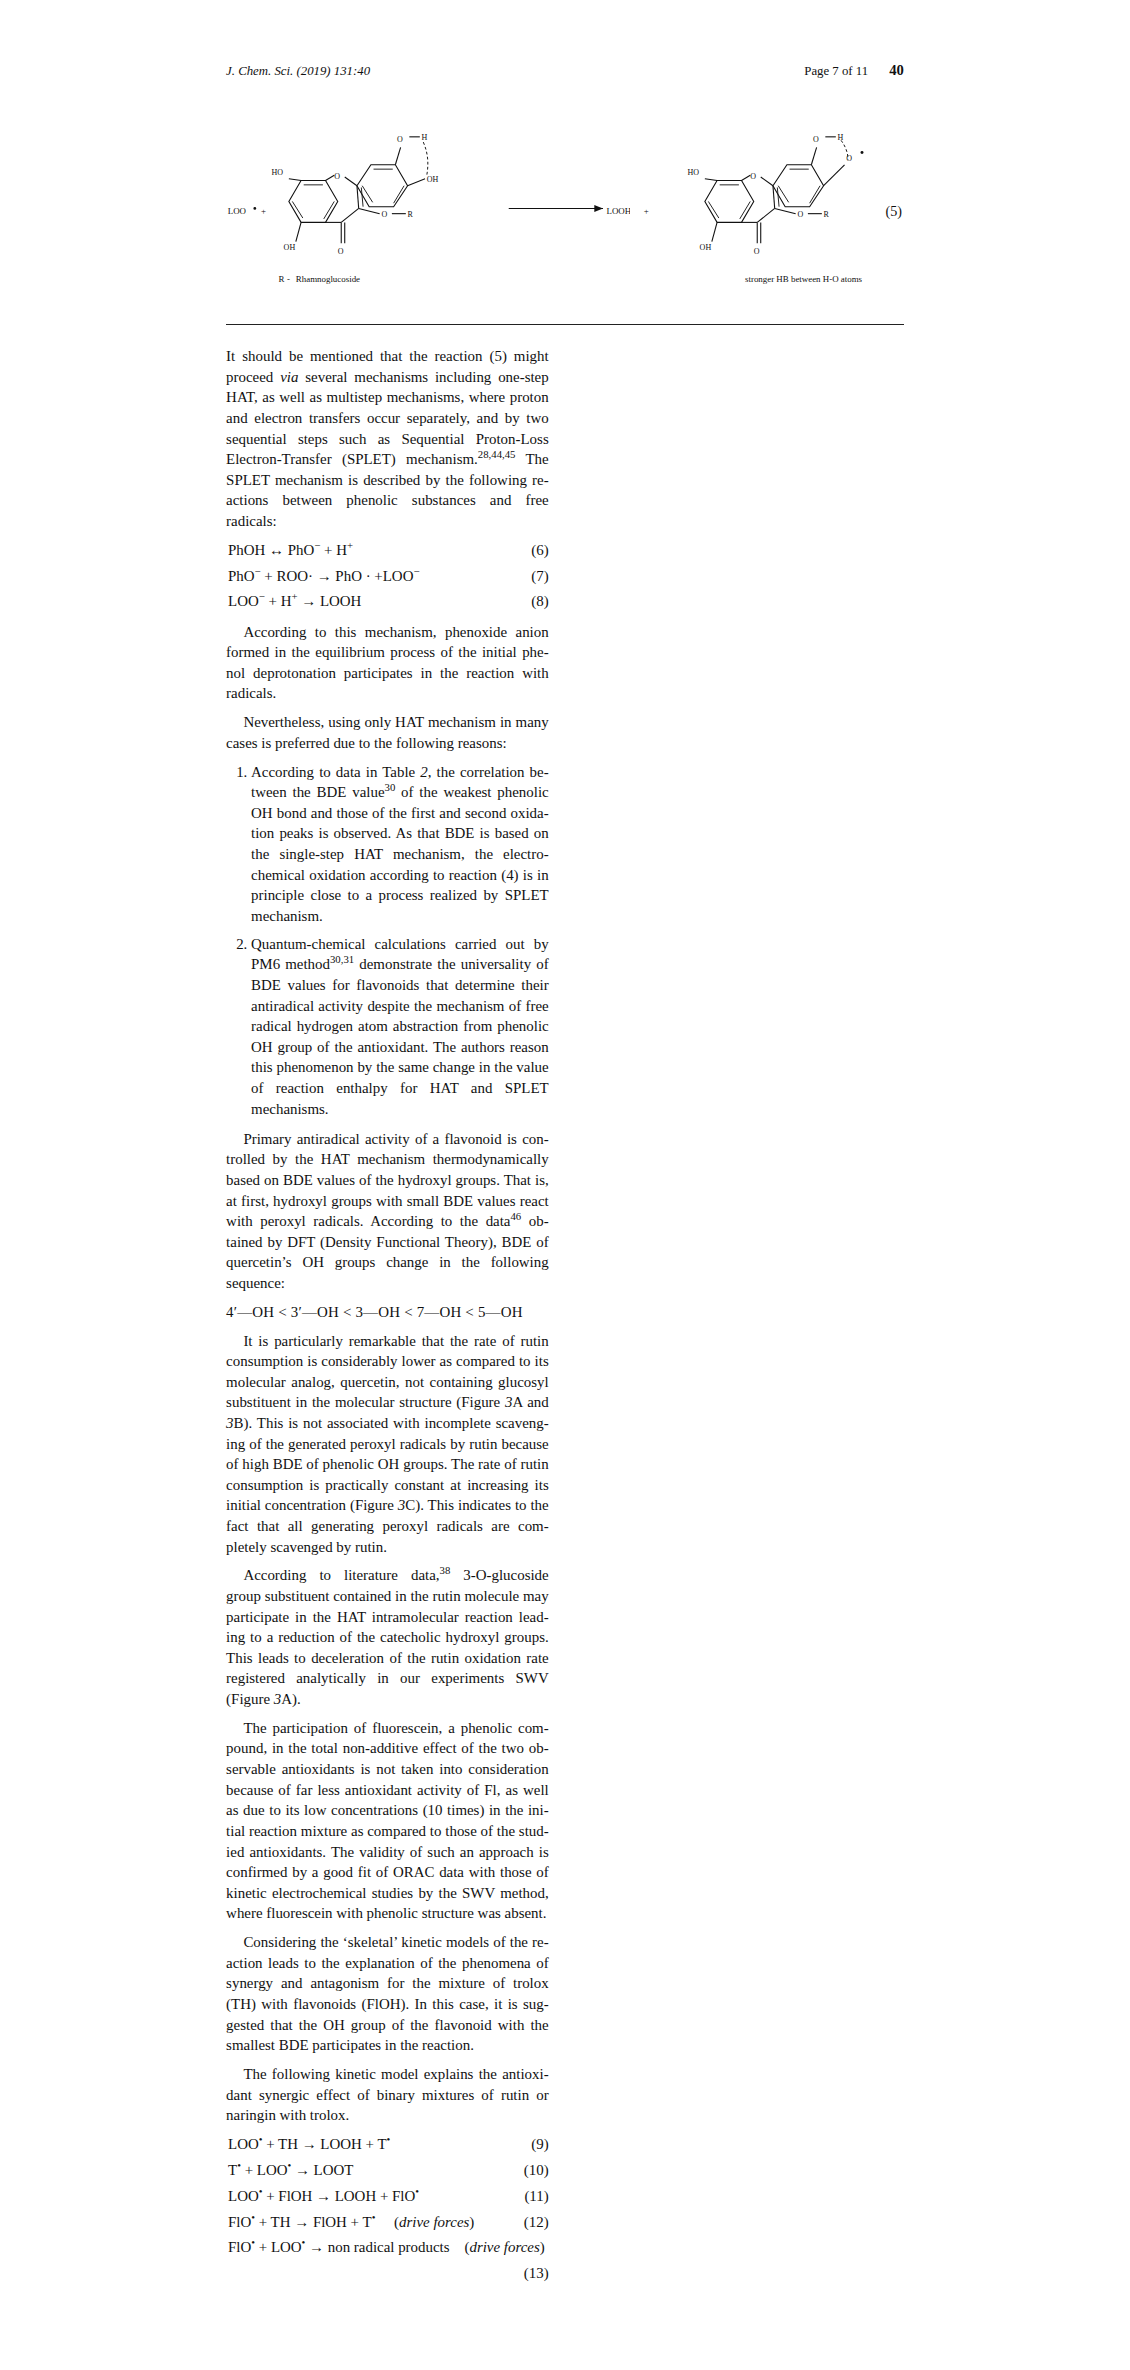J. Chem. Sci. (2019) 131:40
Page 7 of 1140
(5)
LOO + HO OH O O O R O H OH R - Rhamnoglucoside LOOH + HO OH O O O R O H O stronger HB between H-O atoms
It should be mentioned that the reaction (5) might proceed via several mechanisms including one-step HAT, as well as multistep mechanisms, where proton and electron transfers occur separately, and by two sequential steps such as Sequential Proton-Loss Electron-Transfer (SPLET) mechanism.28,44,45 The SPLET mechanism is described by the following reactions between phenolic substances and free radicals:
PhOH ↔ PhO− + H+(6)
PhO− + ROO· → PhO · +LOO−(7)
LOO− + H+ → LOOH(8)
According to this mechanism, phenoxide anion formed in the equilibrium process of the initial phenol deprotonation participates in the reaction with radicals.
Nevertheless, using only HAT mechanism in many cases is preferred due to the following reasons:
According to data in Table 2, the correlation between the BDE value30 of the weakest phenolic OH bond and those of the first and second oxidation peaks is observed. As that BDE is based on the single-step HAT mechanism, the electrochemical oxidation according to reaction (4) is in principle close to a process realized by SPLET mechanism.
Quantum-chemical calculations carried out by PM6 method30,31 demonstrate the universality of BDE values for flavonoids that determine their antiradical activity despite the mechanism of free radical hydrogen atom abstraction from phenolic OH group of the antioxidant. The authors reason this phenomenon by the same change in the value of reaction enthalpy for HAT and SPLET mechanisms.
Primary antiradical activity of a flavonoid is controlled by the HAT mechanism thermodynamically based on BDE values of the hydroxyl groups. That is, at first, hydroxyl groups with small BDE values react with peroxyl radicals. According to the data46 obtained by DFT (Density Functional Theory), BDE of quercetin’s OH groups change in the following sequence:
4′—OH < 3′—OH < 3—OH < 7—OH < 5—OH
It is particularly remarkable that the rate of rutin consumption is considerably lower as compared to its molecular analog, quercetin, not containing glucosyl substituent in the molecular structure (Figure 3 A and 3 B). This is not associated with incomplete scavenging of the generated peroxyl radicals by rutin because of high BDE of phenolic OH groups. The rate of rutin consumption is practically constant at increasing its initial concentration (Figure 3 C). This indicates to the fact that all generating peroxyl radicals are completely scavenged by rutin.
According to literature data,38 3-O-glucoside group substituent contained in the rutin molecule may participate in the HAT intramolecular reaction leading to a reduction of the catecholic hydroxyl groups. This leads to deceleration of the rutin oxidation rate registered analytically in our experiments SWV (Figure 3 A).
The participation of fluorescein, a phenolic compound, in the total non-additive effect of the two observable antioxidants is not taken into consideration because of far less antioxidant activity of Fl, as well as due to its low concentrations (10 times) in the initial reaction mixture as compared to those of the studied antioxidants. The validity of such an approach is confirmed by a good fit of ORAC data with those of kinetic electrochemical studies by the SWV method, where fluorescein with phenolic structure was absent.
Considering the ‘skeletal’ kinetic models of the reaction leads to the explanation of the phenomena of synergy and antagonism for the mixture of trolox (TH) with flavonoids (FlOH). In this case, it is suggested that the OH group of the flavonoid with the smallest BDE participates in the reaction.
The following kinetic model explains the antioxidant synergic effect of binary mixtures of rutin or naringin with trolox.
LOO• + TH → LOOH + T•(9)
T• + LOO• → LOOT(10)
LOO• + FlOH → LOOH + FlO•(11)
FlO• + TH → FlOH + T• (drive forces)(12)
FlO• + LOO• → non radical products (drive forces)
(13)